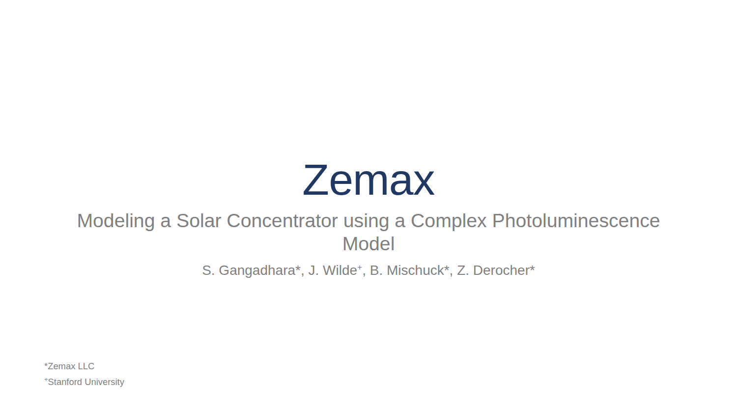Zemax
Modeling a Solar Concentrator using a Complex Photoluminescence Model
S. Gangadhara*, J. Wilde+, B. Mischuck*, Z. Derocher*
*Zemax LLC
+Stanford University